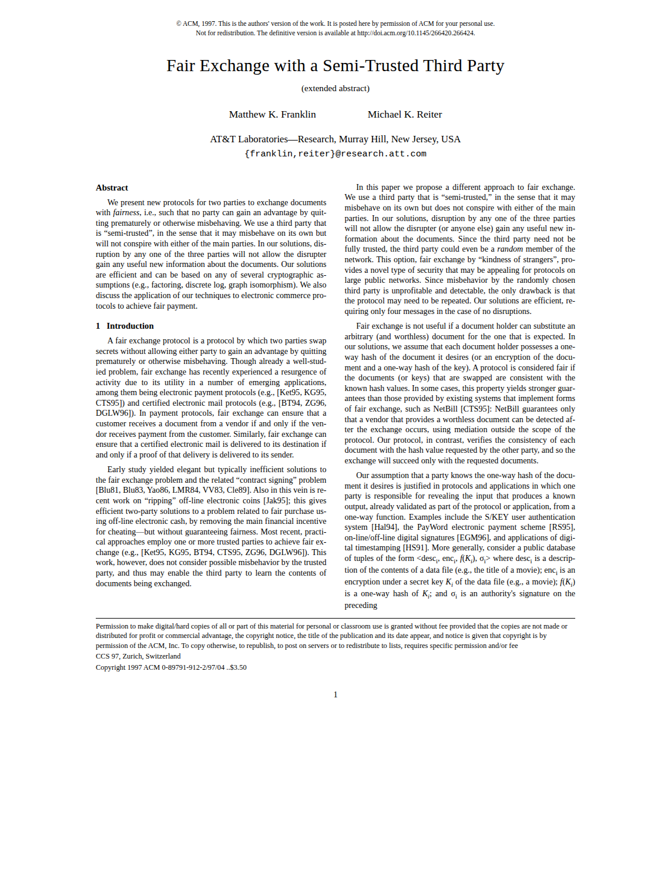© ACM, 1997. This is the authors' version of the work. It is posted here by permission of ACM for your personal use.
Not for redistribution. The definitive version is available at http://doi.acm.org/10.1145/266420.266424.
Fair Exchange with a Semi-Trusted Third Party
(extended abstract)
Matthew K. Franklin Michael K. Reiter
AT&T Laboratories—Research, Murray Hill, New Jersey, USA
{franklin,reiter}@research.att.com
Abstract
We present new protocols for two parties to exchange documents with fairness, i.e., such that no party can gain an advantage by quitting prematurely or otherwise misbehaving. We use a third party that is “semi-trusted”, in the sense that it may misbehave on its own but will not conspire with either of the main parties. In our solutions, disruption by any one of the three parties will not allow the disrupter gain any useful new information about the documents. Our solutions are efficient and can be based on any of several cryptographic assumptions (e.g., factoring, discrete log, graph isomorphism). We also discuss the application of our techniques to electronic commerce protocols to achieve fair payment.
1 Introduction
A fair exchange protocol is a protocol by which two parties swap secrets without allowing either party to gain an advantage by quitting prematurely or otherwise misbehaving. Though already a well-studied problem, fair exchange has recently experienced a resurgence of activity due to its utility in a number of emerging applications, among them being electronic payment protocols (e.g., [Ket95, KG95, CTS95]) and certified electronic mail protocols (e.g., [BT94, ZG96, DGLW96]). In payment protocols, fair exchange can ensure that a customer receives a document from a vendor if and only if the vendor receives payment from the customer. Similarly, fair exchange can ensure that a certified electronic mail is delivered to its destination if and only if a proof of that delivery is delivered to its sender.
Early study yielded elegant but typically inefficient solutions to the fair exchange problem and the related “contract signing” problem [Blu81, Blu83, Yao86, LMR84, VV83, Cle89]. Also in this vein is recent work on “ripping” off-line electronic coins [Jak95]; this gives efficient two-party solutions to a problem related to fair purchase using off-line electronic cash, by removing the main financial incentive for cheating—but without guaranteeing fairness. Most recent, practical approaches employ one or more trusted parties to achieve fair exchange (e.g., [Ket95, KG95, BT94, CTS95, ZG96, DGLW96]). This work, however, does not consider possible misbehavior by the trusted party, and thus may enable the third party to learn the contents of documents being exchanged.
In this paper we propose a different approach to fair exchange. We use a third party that is “semi-trusted,” in the sense that it may misbehave on its own but does not conspire with either of the main parties. In our solutions, disruption by any one of the three parties will not allow the disrupter (or anyone else) gain any useful new information about the documents. Since the third party need not be fully trusted, the third party could even be a random member of the network. This option, fair exchange by “kindness of strangers”, provides a novel type of security that may be appealing for protocols on large public networks. Since misbehavior by the randomly chosen third party is unprofitable and detectable, the only drawback is that the protocol may need to be repeated. Our solutions are efficient, requiring only four messages in the case of no disruptions.
Fair exchange is not useful if a document holder can substitute an arbitrary (and worthless) document for the one that is expected. In our solutions, we assume that each document holder possesses a one-way hash of the document it desires (or an encryption of the document and a one-way hash of the key). A protocol is considered fair if the documents (or keys) that are swapped are consistent with the known hash values. In some cases, this property yields stronger guarantees than those provided by existing systems that implement forms of fair exchange, such as NetBill [CTS95]: NetBill guarantees only that a vendor that provides a worthless document can be detected after the exchange occurs, using mediation outside the scope of the protocol. Our protocol, in contrast, verifies the consistency of each document with the hash value requested by the other party, and so the exchange will succeed only with the requested documents.
Our assumption that a party knows the one-way hash of the document it desires is justified in protocols and applications in which one party is responsible for revealing the input that produces a known output, already validated as part of the protocol or application, from a one-way function. Examples include the S/KEY user authentication system [Hal94], the PayWord electronic payment scheme [RS95], on-line/off-line digital signatures [EGM96], and applications of digital timestamping [HS91]. More generally, consider a public database of tuples of the form <desci, enci, f(Ki), σi> where desci is a description of the contents of a data file (e.g., the title of a movie); enci is an encryption under a secret key Ki of the data file (e.g., a movie); f(Ki) is a one-way hash of Ki; and σi is an authority's signature on the preceding
Permission to make digital/hard copies of all or part of this material for personal or classroom use is granted without fee provided that the copies are not made or distributed for profit or commercial advantage, the copyright notice, the title of the publication and its date appear, and notice is given that copyright is by permission of the ACM, Inc. To copy otherwise, to republish, to post on servers or to redistribute to lists, requires specific permission and/or fee
CCS 97, Zurich, Switzerland
Copyright 1997 ACM 0-89791-912-2/97/04 ..$3.50
1